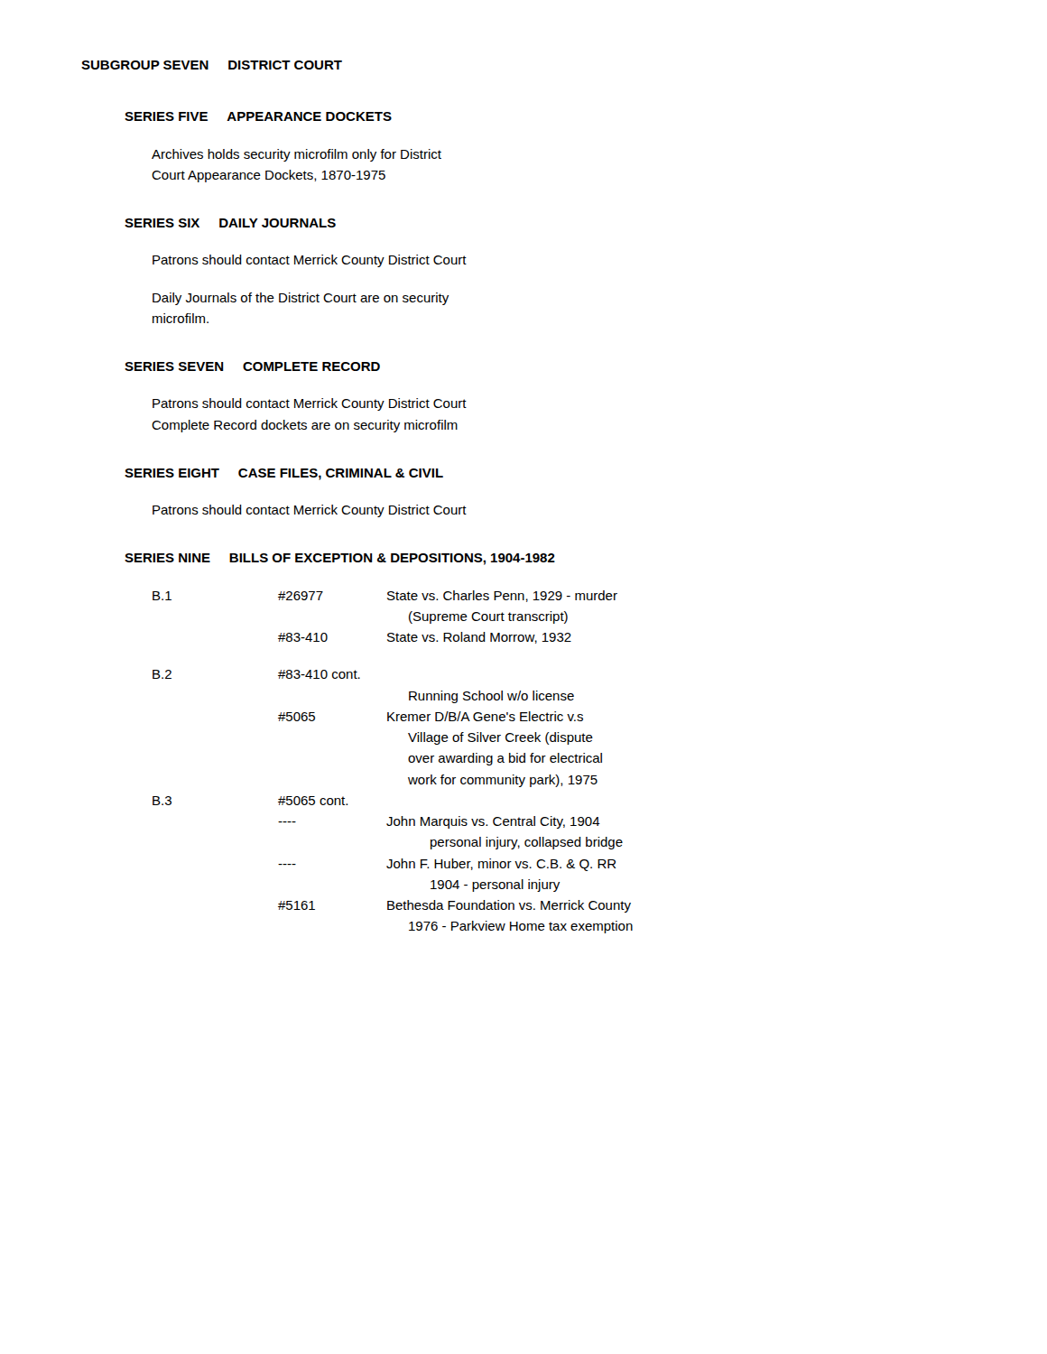SUBGROUP SEVEN DISTRICT COURT
SERIES FIVE APPEARANCE DOCKETS
Archives holds security microfilm only for District
Court Appearance Dockets, 1870-1975
SERIES SIX DAILY JOURNALS
Patrons should contact Merrick County District Court
Daily Journals of the District Court are on security
microfilm.
SERIES SEVEN COMPLETE RECORD
Patrons should contact Merrick County District Court
Complete Record dockets are on security microfilm
SERIES EIGHT CASE FILES, CRIMINAL & CIVIL
Patrons should contact Merrick County District Court
SERIES NINE BILLS OF EXCEPTION & DEPOSITIONS, 1904-1982
| B.1 | #26977 | State vs. Charles Penn, 1929 - murder (Supreme Court transcript) |
| | #83-410 | State vs. Roland Morrow, 1932 |
| B.2 | #83-410 cont. | |
| | | Running School w/o license |
| | #5065 | Kremer D/B/A Gene's Electric v.s Village of Silver Creek (dispute over awarding a bid for electrical work for community park), 1975 |
| B.3 | #5065 cont. | |
| | ---- | John Marquis vs. Central City, 1904 personal injury, collapsed bridge |
| | ---- | John F. Huber, minor vs. C.B. & Q. RR 1904 - personal injury |
| | #5161 | Bethesda Foundation vs. Merrick County 1976 - Parkview Home tax exemption |